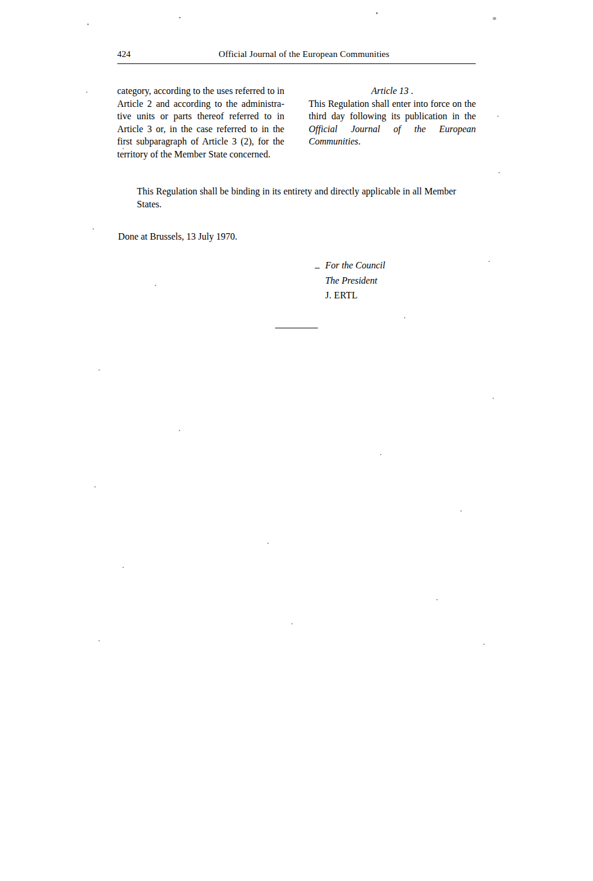424
Official Journal of the European Communities
category, according to the uses referred to in Article 2 and according to the administrative units or parts thereof referred to in Article 3 or, in the case referred to in the first subparagraph of Article 3 (2), for the territory of the Member State concerned.
Article 13 .
This Regulation shall enter into force on the third day following its publication in the Official Journal of the European Communities.
This Regulation shall be binding in its entirety and directly applicable in all Member States.
Done at Brussels, 13 July 1970.
For the Council
The President
J. ERTL